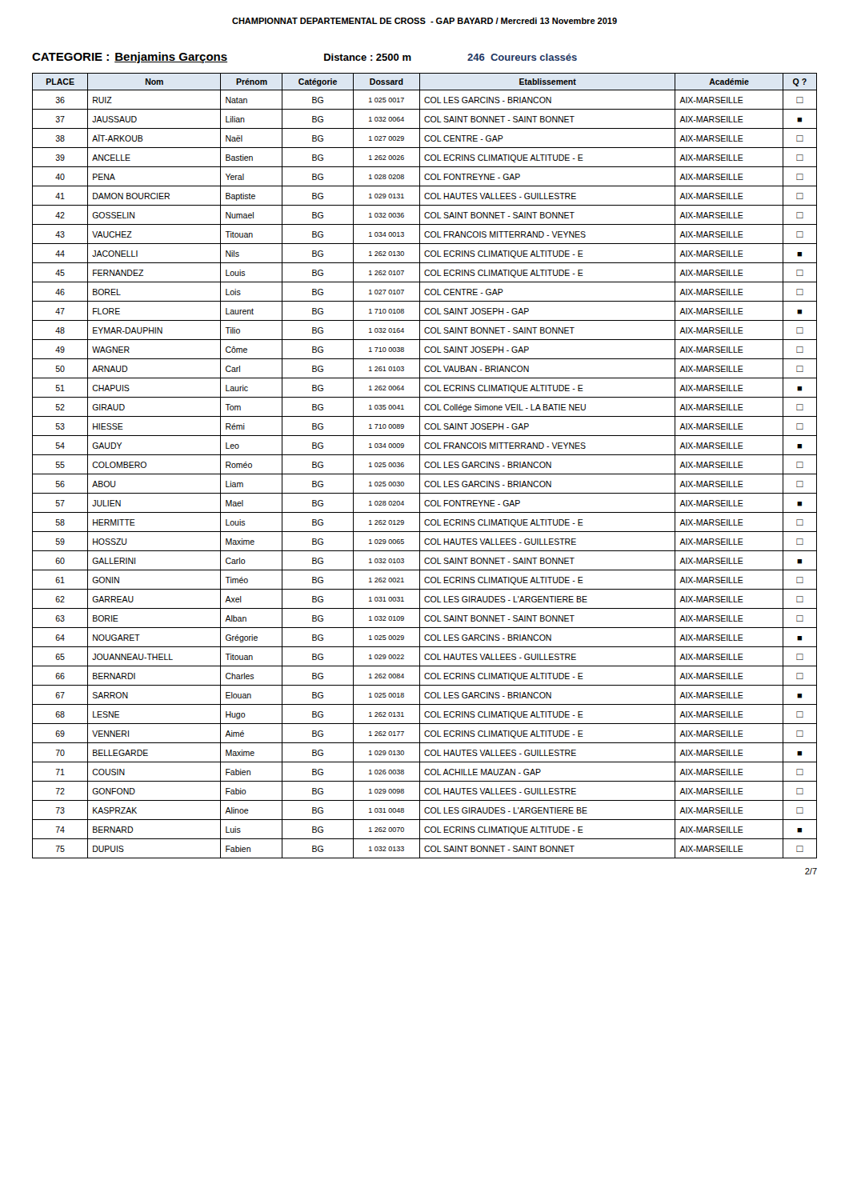CHAMPIONNAT DEPARTEMENTAL DE CROSS - GAP BAYARD / Mercredi 13 Novembre 2019
CATEGORIE : Benjamins Garçons Distance : 2500 m 246 Coureurs classés
| PLACE | Nom | Prénom | Catégorie | Dossard | Etablissement | Académie | Q ? |
| --- | --- | --- | --- | --- | --- | --- | --- |
| 36 | RUIZ | Natan | BG | 1 025 0017 | COL LES GARCINS - BRIANCON | AIX-MARSEILLE | |
| 37 | JAUSSAUD | Lilian | BG | 1 032 0064 | COL SAINT BONNET - SAINT BONNET | AIX-MARSEILLE | |
| 38 | AÏT-ARKOUB | Naël | BG | 1 027 0029 | COL CENTRE - GAP | AIX-MARSEILLE | |
| 39 | ANCELLE | Bastien | BG | 1 262 0026 | COL ECRINS CLIMATIQUE ALTITUDE - E | AIX-MARSEILLE | |
| 40 | PENA | Yeral | BG | 1 028 0208 | COL FONTREYNE - GAP | AIX-MARSEILLE | |
| 41 | DAMON BOURCIER | Baptiste | BG | 1 029 0131 | COL HAUTES VALLEES - GUILLESTRE | AIX-MARSEILLE | |
| 42 | GOSSELIN | Numael | BG | 1 032 0036 | COL SAINT BONNET - SAINT BONNET | AIX-MARSEILLE | |
| 43 | VAUCHEZ | Titouan | BG | 1 034 0013 | COL FRANCOIS MITTERRAND - VEYNES | AIX-MARSEILLE | |
| 44 | JACONELLI | Nils | BG | 1 262 0130 | COL ECRINS CLIMATIQUE ALTITUDE - E | AIX-MARSEILLE | |
| 45 | FERNANDEZ | Louis | BG | 1 262 0107 | COL ECRINS CLIMATIQUE ALTITUDE - E | AIX-MARSEILLE | |
| 46 | BOREL | Lois | BG | 1 027 0107 | COL CENTRE - GAP | AIX-MARSEILLE | |
| 47 | FLORE | Laurent | BG | 1 710 0108 | COL SAINT JOSEPH - GAP | AIX-MARSEILLE | |
| 48 | EYMAR-DAUPHIN | Tilio | BG | 1 032 0164 | COL SAINT BONNET - SAINT BONNET | AIX-MARSEILLE | |
| 49 | WAGNER | Côme | BG | 1 710 0038 | COL SAINT JOSEPH - GAP | AIX-MARSEILLE | |
| 50 | ARNAUD | Carl | BG | 1 261 0103 | COL VAUBAN - BRIANCON | AIX-MARSEILLE | |
| 51 | CHAPUIS | Lauric | BG | 1 262 0064 | COL ECRINS CLIMATIQUE ALTITUDE - E | AIX-MARSEILLE | |
| 52 | GIRAUD | Tom | BG | 1 035 0041 | COL Collége Simone VEIL - LA BATIE NEU | AIX-MARSEILLE | |
| 53 | HIESSE | Rémi | BG | 1 710 0089 | COL SAINT JOSEPH - GAP | AIX-MARSEILLE | |
| 54 | GAUDY | Leo | BG | 1 034 0009 | COL FRANCOIS MITTERRAND - VEYNES | AIX-MARSEILLE | |
| 55 | COLOMBERO | Roméo | BG | 1 025 0036 | COL LES GARCINS - BRIANCON | AIX-MARSEILLE | |
| 56 | ABOU | Liam | BG | 1 025 0030 | COL LES GARCINS - BRIANCON | AIX-MARSEILLE | |
| 57 | JULIEN | Mael | BG | 1 028 0204 | COL FONTREYNE - GAP | AIX-MARSEILLE | |
| 58 | HERMITTE | Louis | BG | 1 262 0129 | COL ECRINS CLIMATIQUE ALTITUDE - E | AIX-MARSEILLE | |
| 59 | HOSSZU | Maxime | BG | 1 029 0065 | COL HAUTES VALLEES - GUILLESTRE | AIX-MARSEILLE | |
| 60 | GALLERINI | Carlo | BG | 1 032 0103 | COL SAINT BONNET - SAINT BONNET | AIX-MARSEILLE | |
| 61 | GONIN | Timéo | BG | 1 262 0021 | COL ECRINS CLIMATIQUE ALTITUDE - E | AIX-MARSEILLE | |
| 62 | GARREAU | Axel | BG | 1 031 0031 | COL LES GIRAUDES - L'ARGENTIERE BE | AIX-MARSEILLE | |
| 63 | BORIE | Alban | BG | 1 032 0109 | COL SAINT BONNET - SAINT BONNET | AIX-MARSEILLE | |
| 64 | NOUGARET | Grégorie | BG | 1 025 0029 | COL LES GARCINS - BRIANCON | AIX-MARSEILLE | |
| 65 | JOUANNEAU-THELL | Titouan | BG | 1 029 0022 | COL HAUTES VALLEES - GUILLESTRE | AIX-MARSEILLE | |
| 66 | BERNARDI | Charles | BG | 1 262 0084 | COL ECRINS CLIMATIQUE ALTITUDE - E | AIX-MARSEILLE | |
| 67 | SARRON | Elouan | BG | 1 025 0018 | COL LES GARCINS - BRIANCON | AIX-MARSEILLE | |
| 68 | LESNE | Hugo | BG | 1 262 0131 | COL ECRINS CLIMATIQUE ALTITUDE - E | AIX-MARSEILLE | |
| 69 | VENNERI | Aimé | BG | 1 262 0177 | COL ECRINS CLIMATIQUE ALTITUDE - E | AIX-MARSEILLE | |
| 70 | BELLEGARDE | Maxime | BG | 1 029 0130 | COL HAUTES VALLEES - GUILLESTRE | AIX-MARSEILLE | |
| 71 | COUSIN | Fabien | BG | 1 026 0038 | COL ACHILLE MAUZAN - GAP | AIX-MARSEILLE | |
| 72 | GONFOND | Fabio | BG | 1 029 0098 | COL HAUTES VALLEES - GUILLESTRE | AIX-MARSEILLE | |
| 73 | KASPRZAK | Alinoe | BG | 1 031 0048 | COL LES GIRAUDES - L'ARGENTIERE BE | AIX-MARSEILLE | |
| 74 | BERNARD | Luis | BG | 1 262 0070 | COL ECRINS CLIMATIQUE ALTITUDE - E | AIX-MARSEILLE | |
| 75 | DUPUIS | Fabien | BG | 1 032 0133 | COL SAINT BONNET - SAINT BONNET | AIX-MARSEILLE | |
2/7